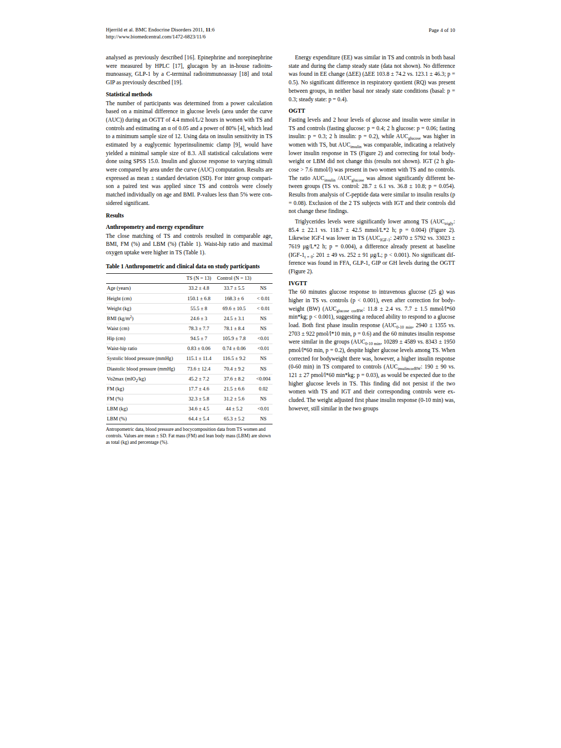Hjerrild et al. BMC Endocrine Disorders 2011, 11:6
http://www.biomedcentral.com/1472-6823/11/6
Page 4 of 10
analysed as previously described [16]. Epinephrine and norepinephrine were measured by HPLC [17], glucagon by an in-house radioimmunoassay, GLP-1 by a C-terminal radioimmunoassay [18] and total GIP as previously described [19].
Statistical methods
The number of participants was determined from a power calculation based on a minimal difference in glucose levels (area under the curve (AUC)) during an OGTT of 4.4 mmol/L/2 hours in women with TS and controls and estimating an α of 0.05 and a power of 80% [4], which lead to a minimum sample size of 12. Using data on insulin sensitivity in TS estimated by a euglycemic hyperinsulinemic clamp [9], would have yielded a minimal sample size of 8.3. All statistical calculations were done using SPSS 15.0. Insulin and glucose response to varying stimuli were compared by area under the curve (AUC) computation. Results are expressed as mean ± standard deviation (SD). For inter group comparison a paired test was applied since TS and controls were closely matched individually on age and BMI. P-values less than 5% were considered significant.
Results
Anthropometry and energy expenditure
The close matching of TS and controls resulted in comparable age, BMI, FM (%) and LBM (%) (Table 1). Waist-hip ratio and maximal oxygen uptake were higher in TS (Table 1).
Table 1 Anthropometric and clinical data on study participants
| | TS (N = 13) | Control (N = 13) | |
| --- | --- | --- | --- |
| Age (years) | 33.2 ± 4.8 | 33.7 ± 5.5 | NS |
| Height (cm) | 150.1 ± 6.8 | 168.3 ± 6 | < 0.01 |
| Weight (kg) | 55.5 ± 8 | 69.6 ± 10.5 | < 0.01 |
| BMI (kg/m 2 ) | 24.6 ± 3 | 24.5 ± 3.1 | NS |
| Waist (cm) | 78.3 ± 7.7 | 78.1 ± 8.4 | NS |
| Hip (cm) | 94.5 ± 7 | 105.9 ± 7.8 | <0.01 |
| Waist-hip ratio | 0.83 ± 0.06 | 0.74 ± 0.06 | <0.01 |
| Systolic blood pressure (mmHg) | 115.1 ± 11.4 | 116.5 ± 9.2 | NS |
| Diastolic blood pressure (mmHg) | 73.6 ± 12.4 | 70.4 ± 9.2 | NS |
| Vo2max (mlO 2 /kg) | 45.2 ± 7.2 | 37.6 ± 8.2 | <0.004 |
| FM (kg) | 17.7 ± 4.6 | 21.5 ± 6.6 | 0.02 |
| FM (%) | 32.3 ± 5.8 | 31.2 ± 5.6 | NS |
| LBM (kg) | 34.6 ± 4.5 | 44 ± 5.2 | <0.01 |
| LBM (%) | 64.4 ± 5.4 | 65.3 ± 5.2 | NS |
Antropometric data, blood pressure and bocycomposition data from TS women and controls. Values are mean ± SD. Fat mass (FM) and lean body mass (LBM) are shown as total (kg) and percentage (%).
Energy expenditure (EE) was similar in TS and controls in both basal state and during the clamp steady state (data not shown). No difference was found in EE change (ΔEE) (ΔEE 103.8 ± 74.2 vs. 123.1 ± 46.3; p = 0.5). No significant difference in respiratory quotient (RQ) was present between groups, in neither basal nor steady state conditions (basal: p = 0.3; steady state: p = 0.4).
OGTT
Fasting levels and 2 hour levels of glucose and insulin were similar in TS and controls (fasting glucose: p = 0.4; 2 h glucose: p = 0.06; fasting insulin: p = 0.3; 2 h insulin: p = 0.2), while AUCglucose was higher in women with TS, but AUCinsulin was comparable, indicating a relatively lower insulin response in TS (Figure 2) and correcting for total bodyweight or LBM did not change this (results not shown). IGT (2 h glucose > 7.6 mmol/l) was present in two women with TS and no controls. The ratio AUCinsulin /AUCglucose was almost significantly different between groups (TS vs. control: 28.7 ± 6.1 vs. 36.8 ± 10.8; p = 0.054). Results from analysis of C-peptide data were similar to insulin results (p = 0.08). Exclusion of the 2 TS subjects with IGT and their controls did not change these findings.
Triglycerides levels were significantly lower among TS (AUCtrigly: 85.4 ± 22.1 vs. 118.7 ± 42.5 mmol/L*2 h; p = 0.004) (Figure 2). Likewise IGF-I was lower in TS (AUCIGF-1: 24970 ± 5792 vs. 33023 ± 7619 μg/L*2 h; p = 0.004), a difference already present at baseline (IGF-1t = 0: 201 ± 49 vs. 252 ± 91 μg/L; p < 0.001). No significant difference was found in FFA, GLP-1, GIP or GH levels during the OGTT (Figure 2).
IVGTT
The 60 minutes glucose response to intravenous glucose (25 g) was higher in TS vs. controls (p < 0.001), even after correction for bodyweight (BW) (AUCglucose corBW: 11.8 ± 2.4 vs. 7.7 ± 1.5 mmol/l*60 min*kg; p < 0.001), suggesting a reduced ability to respond to a glucose load. Both first phase insulin response (AUC0-10 min, 2940 ± 1355 vs. 2703 ± 922 pmol/l*10 min, p = 0.6) and the 60 minutes insulin response were similar in the groups (AUC0-10 min, 10289 ± 4589 vs. 8343 ± 1950 pmol/l*60 min, p = 0.2), despite higher glucose levels among TS. When corrected for bodyweight there was, however, a higher insulin response (0-60 min) in TS compared to controls (AUCinsulincorBW: 190 ± 90 vs. 121 ± 27 pmol/l*60 min*kg; p = 0.03), as would be expected due to the higher glucose levels in TS. This finding did not persist if the two women with TS and IGT and their corresponding controls were excluded. The weight adjusted first phase insulin response (0-10 min) was, however, still similar in the two groups